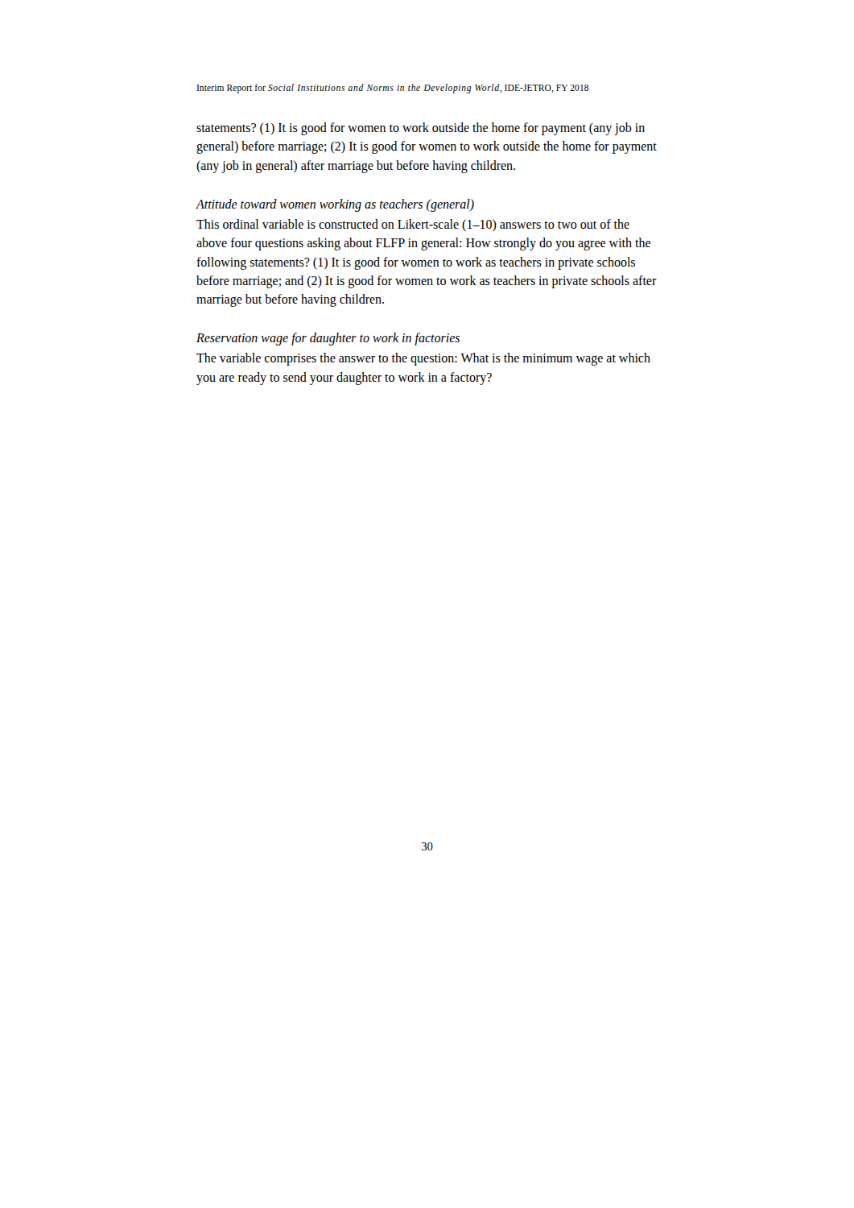Interim Report for Social Institutions and Norms in the Developing World, IDE-JETRO, FY 2018
statements? (1) It is good for women to work outside the home for payment (any job in general) before marriage; (2) It is good for women to work outside the home for payment (any job in general) after marriage but before having children.
Attitude toward women working as teachers (general)
This ordinal variable is constructed on Likert-scale (1–10) answers to two out of the above four questions asking about FLFP in general: How strongly do you agree with the following statements? (1) It is good for women to work as teachers in private schools before marriage; and (2) It is good for women to work as teachers in private schools after marriage but before having children.
Reservation wage for daughter to work in factories
The variable comprises the answer to the question: What is the minimum wage at which you are ready to send your daughter to work in a factory?
30